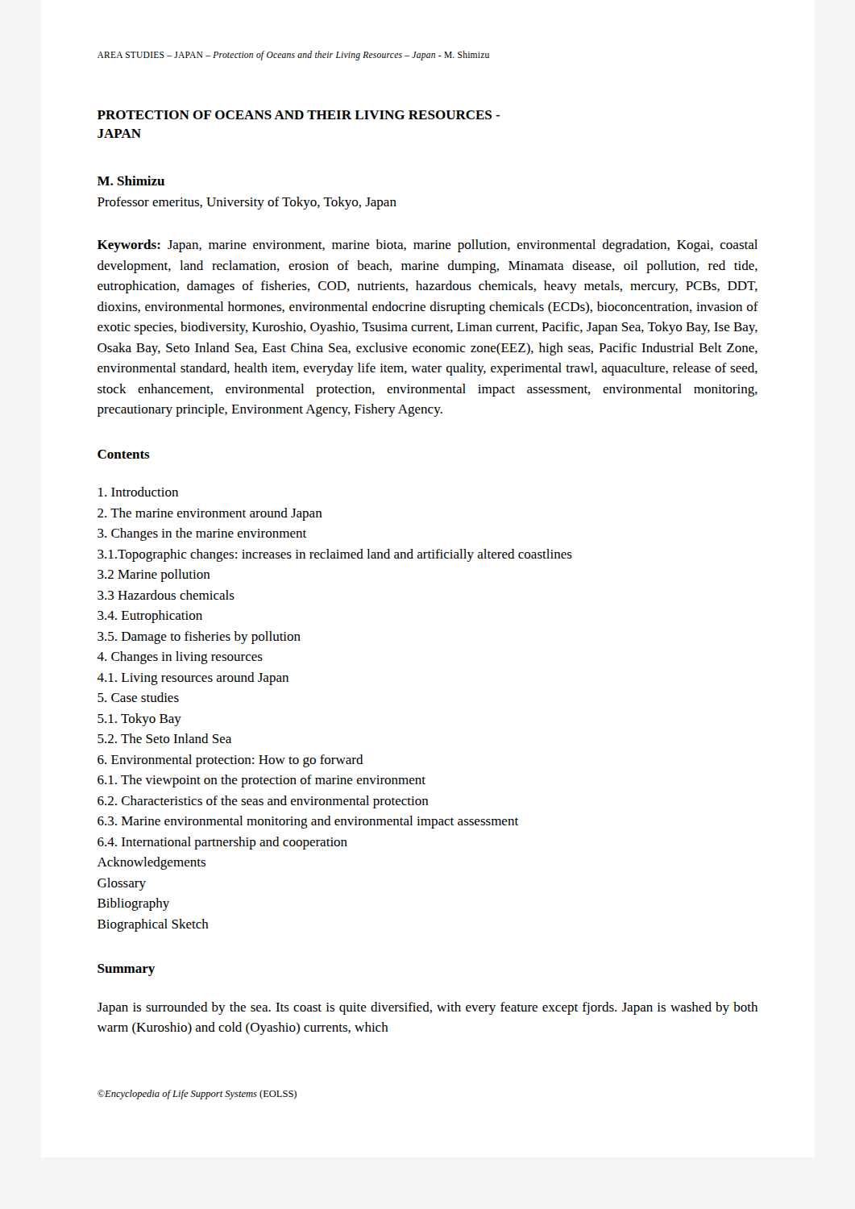AREA STUDIES – JAPAN – Protection of Oceans and their Living Resources – Japan - M. Shimizu
PROTECTION OF OCEANS AND THEIR LIVING RESOURCES -
JAPAN
M. Shimizu
Professor emeritus, University of Tokyo, Tokyo, Japan
Keywords: Japan, marine environment, marine biota, marine pollution, environmental degradation, Kogai, coastal development, land reclamation, erosion of beach, marine dumping, Minamata disease, oil pollution, red tide, eutrophication, damages of fisheries, COD, nutrients, hazardous chemicals, heavy metals, mercury, PCBs, DDT, dioxins, environmental hormones, environmental endocrine disrupting chemicals (ECDs), bioconcentration, invasion of exotic species, biodiversity, Kuroshio, Oyashio, Tsusima current, Liman current, Pacific, Japan Sea, Tokyo Bay, Ise Bay, Osaka Bay, Seto Inland Sea, East China Sea, exclusive economic zone(EEZ), high seas, Pacific Industrial Belt Zone, environmental standard, health item, everyday life item, water quality, experimental trawl, aquaculture, release of seed, stock enhancement, environmental protection, environmental impact assessment, environmental monitoring, precautionary principle, Environment Agency, Fishery Agency.
Contents
1. Introduction
2. The marine environment around Japan
3. Changes in the marine environment
3.1.Topographic changes: increases in reclaimed land and artificially altered coastlines
3.2 Marine pollution
3.3 Hazardous chemicals
3.4. Eutrophication
3.5. Damage to fisheries by pollution
4. Changes in living resources
4.1. Living resources around Japan
5. Case studies
5.1. Tokyo Bay
5.2. The Seto Inland Sea
6. Environmental protection: How to go forward
6.1. The viewpoint on the protection of marine environment
6.2. Characteristics of the seas and environmental protection
6.3. Marine environmental monitoring and environmental impact assessment
6.4. International partnership and cooperation
Acknowledgements
Glossary
Bibliography
Biographical Sketch
Summary
Japan is surrounded by the sea. Its coast is quite diversified, with every feature except fjords. Japan is washed by both warm (Kuroshio) and cold (Oyashio) currents, which
©Encyclopedia of Life Support Systems (EOLSS)